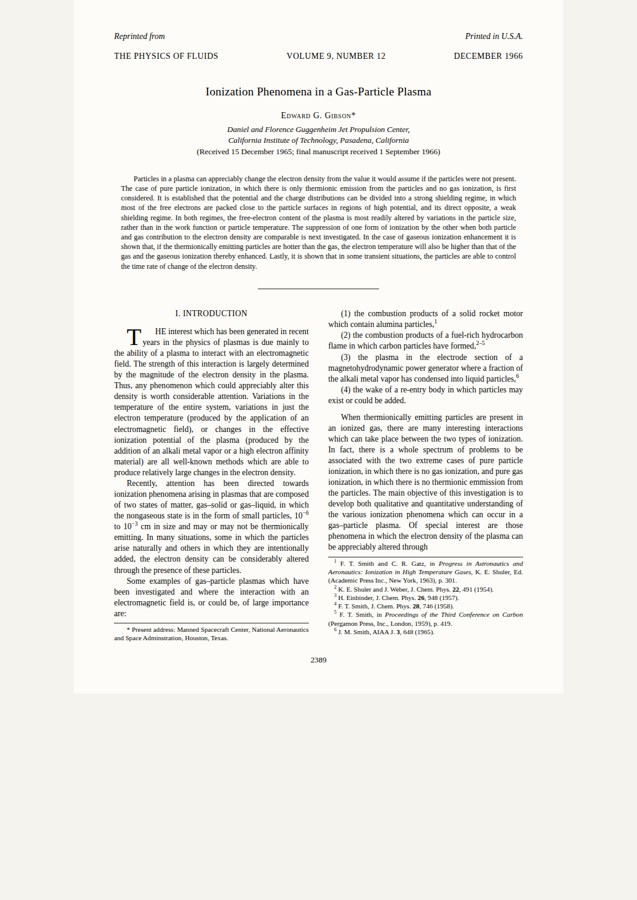Reprinted from Printed in U.S.A.
THE PHYSICS OF FLUIDS VOLUME 9, NUMBER 12 DECEMBER 1966
Ionization Phenomena in a Gas-Particle Plasma
Edward G. Gibson*
Daniel and Florence Guggenheim Jet Propulsion Center,
California Institute of Technology, Pasadena, California
(Received 15 December 1965; final manuscript received 1 September 1966)
Particles in a plasma can appreciably change the electron density from the value it would assume if the particles were not present. The case of pure particle ionization, in which there is only thermionic emission from the particles and no gas ionization, is first considered. It is established that the potential and the charge distributions can be divided into a strong shielding regime, in which most of the free electrons are packed close to the particle surfaces in regions of high potential, and its direct opposite, a weak shielding regime. In both regimes, the free-electron content of the plasma is most readily altered by variations in the particle size, rather than in the work function or particle temperature. The suppression of one form of ionization by the other when both particle and gas contribution to the electron density are comparable is next investigated. In the case of gaseous ionization enhancement it is shown that, if the thermionically emitting particles are hotter than the gas, the electron temperature will also be higher than that of the gas and the gaseous ionization thereby enhanced. Lastly, it is shown that in some transient situations, the particles are able to control the time rate of change of the electron density.
I. INTRODUCTION
THE interest which has been generated in recent years in the physics of plasmas is due mainly to the ability of a plasma to interact with an electromagnetic field. The strength of this interaction is largely determined by the magnitude of the electron density in the plasma. Thus, any phenomenon which could appreciably alter this density is worth considerable attention. Variations in the temperature of the entire system, variations in just the electron temperature (produced by the application of an electromagnetic field), or changes in the effective ionization potential of the plasma (produced by the addition of an alkali metal vapor or a high electron affinity material) are all well-known methods which are able to produce relatively large changes in the electron density.
Recently, attention has been directed towards ionization phenomena arising in plasmas that are composed of two states of matter, gas–solid or gas–liquid, in which the nongaseous state is in the form of small particles, 10−6 to 10−3 cm in size and may or may not be thermionically emitting. In many situations, some in which the particles arise naturally and others in which they are intentionally added, the electron density can be considerably altered through the presence of these particles.
Some examples of gas–particle plasmas which have been investigated and where the interaction with an electromagnetic field is, or could be, of large importance are:
* Present address: Manned Spacecraft Center, National Aeronautics and Space Adminstration, Houston, Texas.
(1) the combustion products of a solid rocket motor which contain alumina particles,1
(2) the combustion products of a fuel-rich hydrocarbon flame in which carbon particles have formed,2–5
(3) the plasma in the electrode section of a magnetohydrodynamic power generator where a fraction of the alkali metal vapor has condensed into liquid particles,6
(4) the wake of a re-entry body in which particles may exist or could be added.
When thermionically emitting particles are present in an ionized gas, there are many interesting interactions which can take place between the two types of ionization. In fact, there is a whole spectrum of problems to be associated with the two extreme cases of pure particle ionization, in which there is no gas ionization, and pure gas ionization, in which there is no thermionic emmission from the particles. The main objective of this investigation is to develop both qualitative and quantitative understanding of the various ionization phenomena which can occur in a gas–particle plasma. Of special interest are those phenomena in which the electron density of the plasma can be appreciably altered through
1 F. T. Smith and C. R. Gatz, in Progress in Astronautics and Aeronautics: Ionization in High Temperature Gases, K. E. Shuler, Ed. (Academic Press Inc., New York, 1963), p. 301.
2 K. E. Shuler and J. Weber, J. Chem. Phys. 22, 491 (1954).
3 H. Einbinder, J. Chem. Phys. 26, 948 (1957).
4 F. T. Smith, J. Chem. Phys. 28, 746 (1958).
5 F. T. Smith, in Proceedings of the Third Conference on Carbon (Pergamon Press, Inc., London, 1959), p. 419.
6 J. M. Smith, AIAA J. 3, 648 (1965).
2389